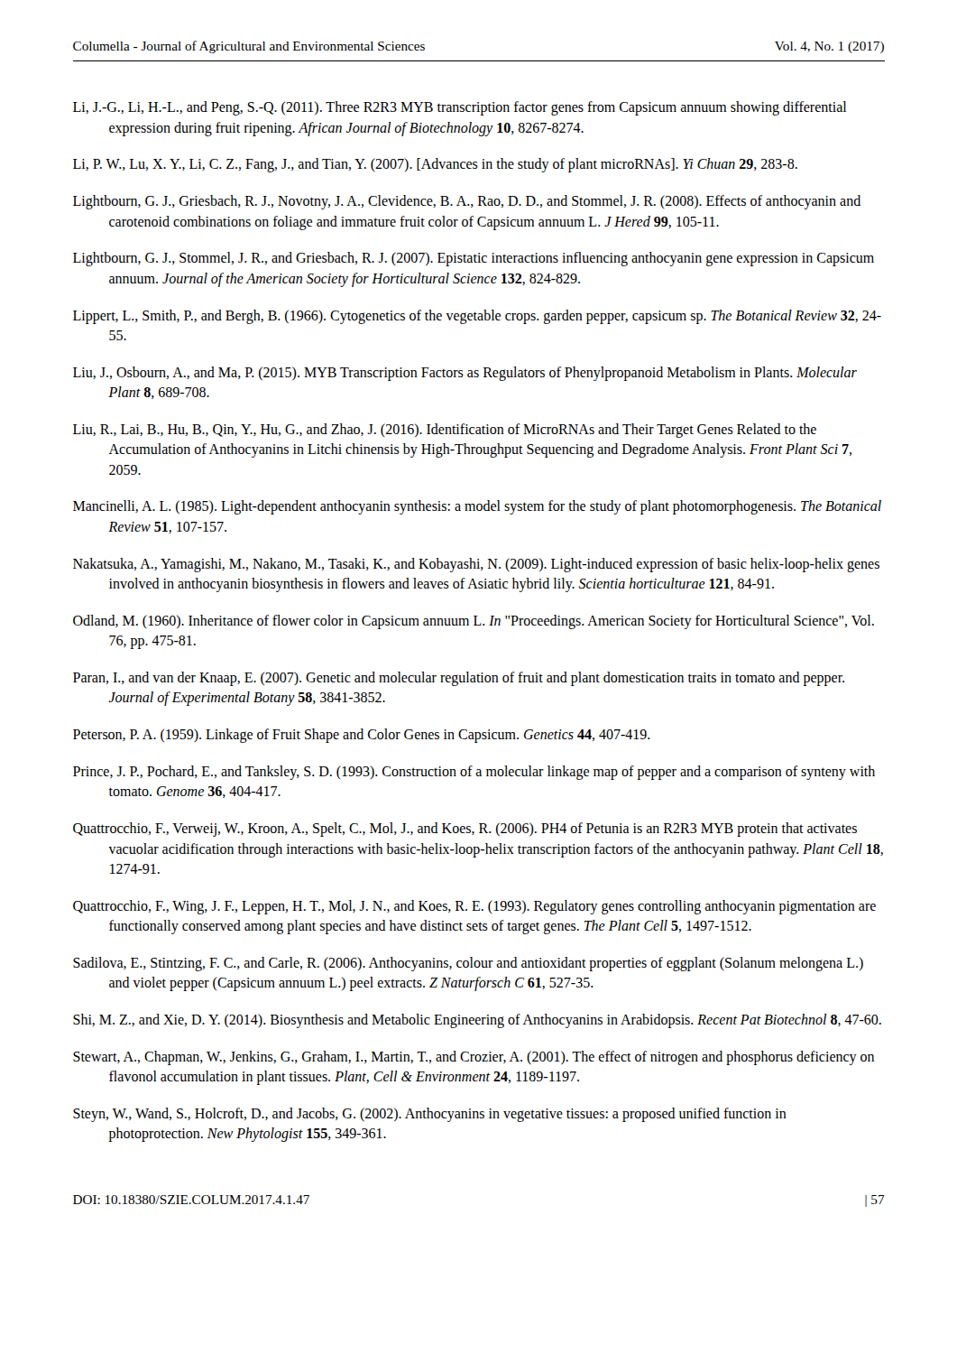Columella - Journal of Agricultural and Environmental Sciences Vol. 4, No. 1 (2017)
Li, J.-G., Li, H.-L., and Peng, S.-Q. (2011). Three R2R3 MYB transcription factor genes from Capsicum annuum showing differential expression during fruit ripening. African Journal of Biotechnology 10, 8267-8274.
Li, P. W., Lu, X. Y., Li, C. Z., Fang, J., and Tian, Y. (2007). [Advances in the study of plant microRNAs]. Yi Chuan 29, 283-8.
Lightbourn, G. J., Griesbach, R. J., Novotny, J. A., Clevidence, B. A., Rao, D. D., and Stommel, J. R. (2008). Effects of anthocyanin and carotenoid combinations on foliage and immature fruit color of Capsicum annuum L. J Hered 99, 105-11.
Lightbourn, G. J., Stommel, J. R., and Griesbach, R. J. (2007). Epistatic interactions influencing anthocyanin gene expression in Capsicum annuum. Journal of the American Society for Horticultural Science 132, 824-829.
Lippert, L., Smith, P., and Bergh, B. (1966). Cytogenetics of the vegetable crops. garden pepper, capsicum sp. The Botanical Review 32, 24-55.
Liu, J., Osbourn, A., and Ma, P. (2015). MYB Transcription Factors as Regulators of Phenylpropanoid Metabolism in Plants. Molecular Plant 8, 689-708.
Liu, R., Lai, B., Hu, B., Qin, Y., Hu, G., and Zhao, J. (2016). Identification of MicroRNAs and Their Target Genes Related to the Accumulation of Anthocyanins in Litchi chinensis by High-Throughput Sequencing and Degradome Analysis. Front Plant Sci 7, 2059.
Mancinelli, A. L. (1985). Light-dependent anthocyanin synthesis: a model system for the study of plant photomorphogenesis. The Botanical Review 51, 107-157.
Nakatsuka, A., Yamagishi, M., Nakano, M., Tasaki, K., and Kobayashi, N. (2009). Light-induced expression of basic helix-loop-helix genes involved in anthocyanin biosynthesis in flowers and leaves of Asiatic hybrid lily. Scientia horticulturae 121, 84-91.
Odland, M. (1960). Inheritance of flower color in Capsicum annuum L. In "Proceedings. American Society for Horticultural Science", Vol. 76, pp. 475-81.
Paran, I., and van der Knaap, E. (2007). Genetic and molecular regulation of fruit and plant domestication traits in tomato and pepper. Journal of Experimental Botany 58, 3841-3852.
Peterson, P. A. (1959). Linkage of Fruit Shape and Color Genes in Capsicum. Genetics 44, 407-419.
Prince, J. P., Pochard, E., and Tanksley, S. D. (1993). Construction of a molecular linkage map of pepper and a comparison of synteny with tomato. Genome 36, 404-417.
Quattrocchio, F., Verweij, W., Kroon, A., Spelt, C., Mol, J., and Koes, R. (2006). PH4 of Petunia is an R2R3 MYB protein that activates vacuolar acidification through interactions with basic-helix-loop-helix transcription factors of the anthocyanin pathway. Plant Cell 18, 1274-91.
Quattrocchio, F., Wing, J. F., Leppen, H. T., Mol, J. N., and Koes, R. E. (1993). Regulatory genes controlling anthocyanin pigmentation are functionally conserved among plant species and have distinct sets of target genes. The Plant Cell 5, 1497-1512.
Sadilova, E., Stintzing, F. C., and Carle, R. (2006). Anthocyanins, colour and antioxidant properties of eggplant (Solanum melongena L.) and violet pepper (Capsicum annuum L.) peel extracts. Z Naturforsch C 61, 527-35.
Shi, M. Z., and Xie, D. Y. (2014). Biosynthesis and Metabolic Engineering of Anthocyanins in Arabidopsis. Recent Pat Biotechnol 8, 47-60.
Stewart, A., Chapman, W., Jenkins, G., Graham, I., Martin, T., and Crozier, A. (2001). The effect of nitrogen and phosphorus deficiency on flavonol accumulation in plant tissues. Plant, Cell & Environment 24, 1189-1197.
Steyn, W., Wand, S., Holcroft, D., and Jacobs, G. (2002). Anthocyanins in vegetative tissues: a proposed unified function in photoprotection. New Phytologist 155, 349-361.
DOI: 10.18380/SZIE.COLUM.2017.4.1.47 | 57